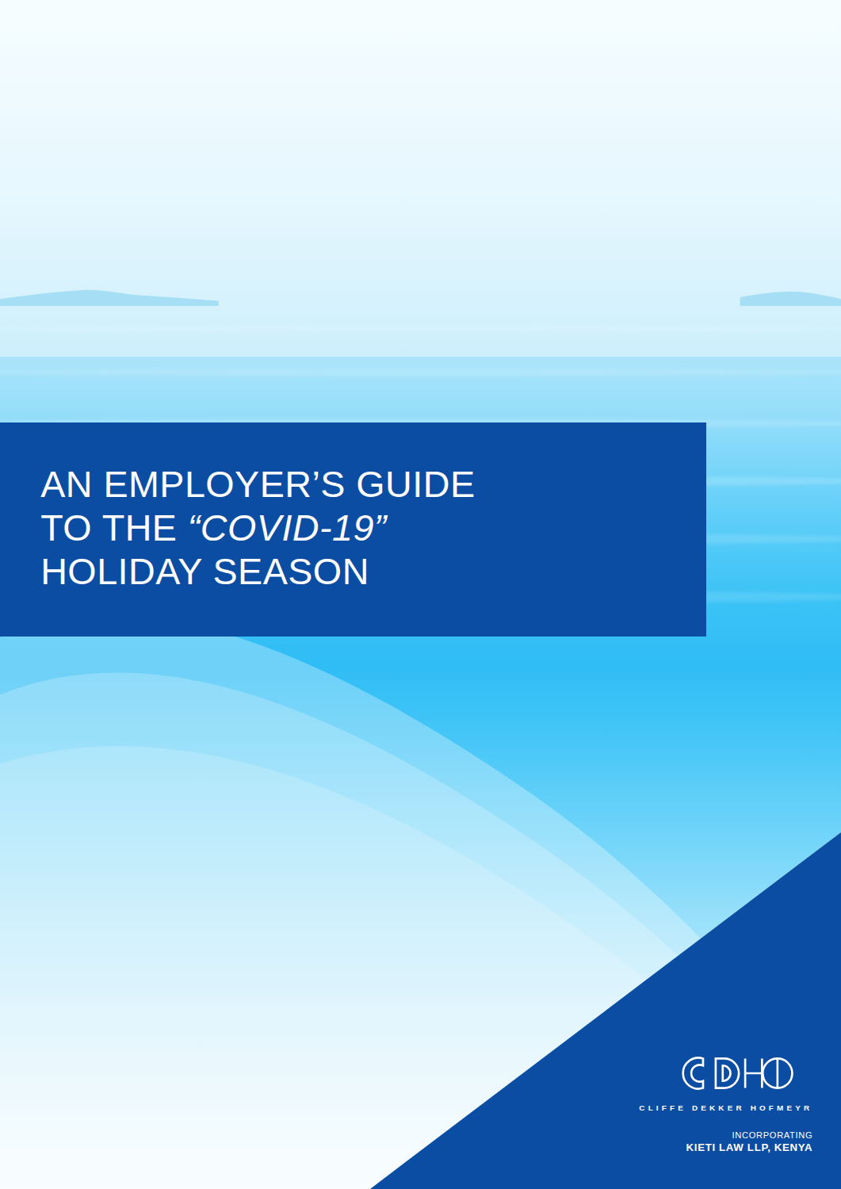An Employer’s Guide
to the “COVID-19”
Holiday Season
CLIFFE DEKKER HOFMEYR
INCORPORATING
KIETI LAW LLP, KENYA